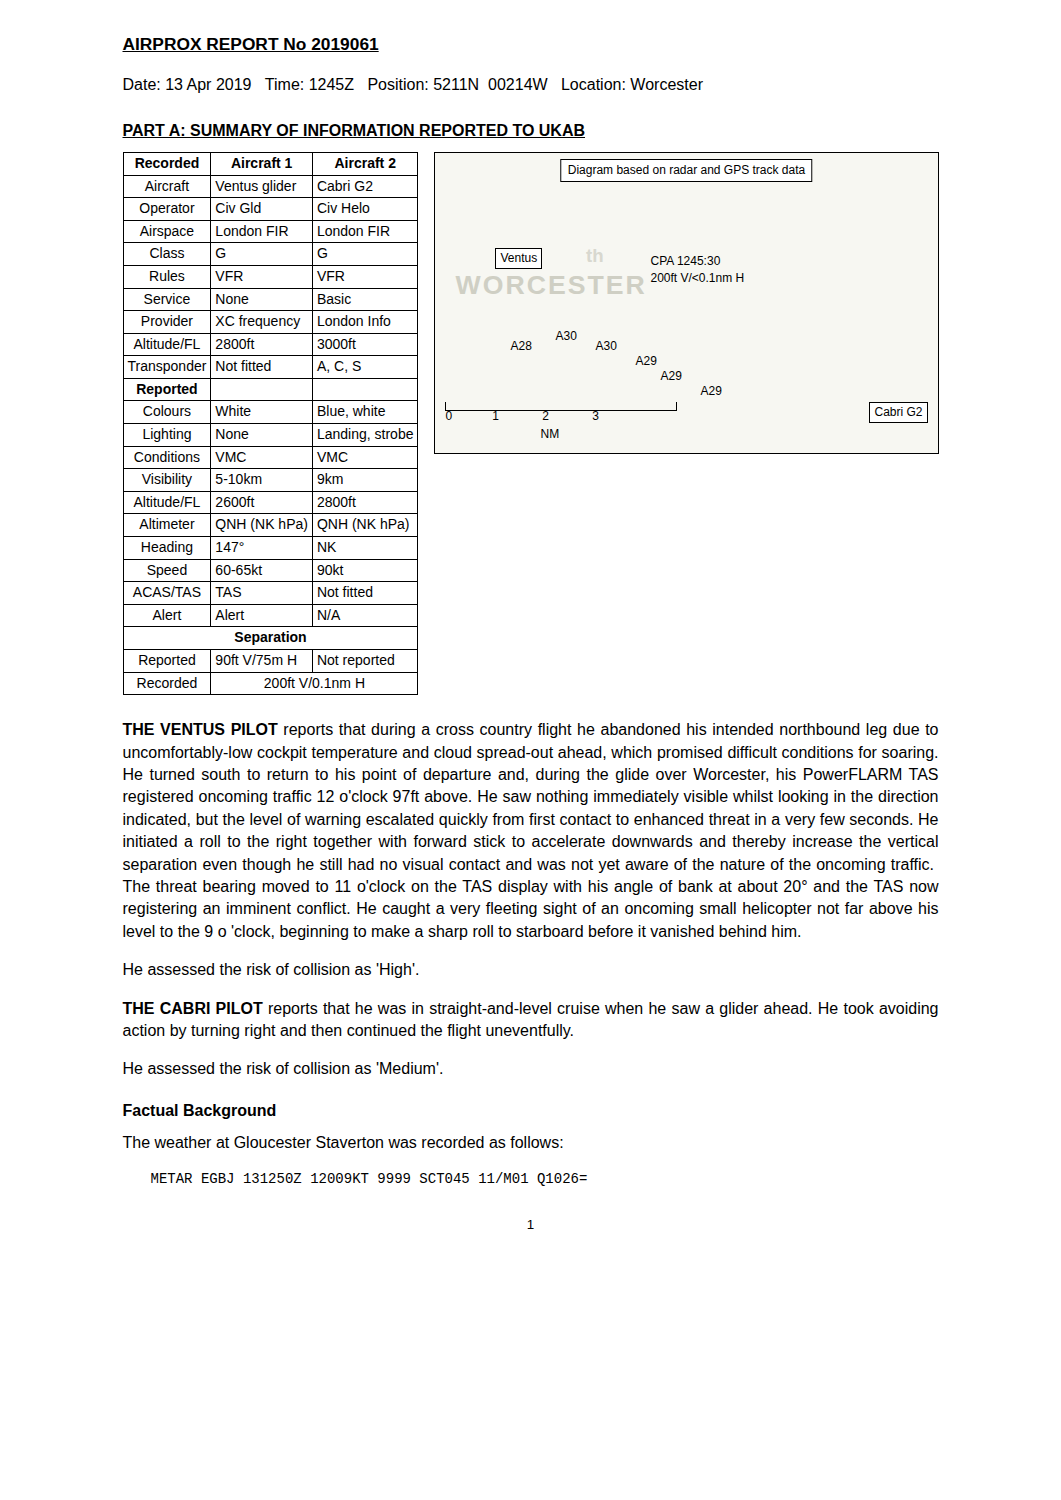AIRPROX REPORT No 2019061
Date: 13 Apr 2019 Time: 1245Z Position: 5211N 00214W Location: Worcester
PART A: SUMMARY OF INFORMATION REPORTED TO UKAB
| Recorded | Aircraft 1 | Aircraft 2 |
| --- | --- | --- |
| Aircraft | Ventus glider | Cabri G2 |
| Operator | Civ Gld | Civ Helo |
| Airspace | London FIR | London FIR |
| Class | G | G |
| Rules | VFR | VFR |
| Service | None | Basic |
| Provider | XC frequency | London Info |
| Altitude/FL | 2800ft | 3000ft |
| Transponder | Not fitted | A, C, S |
| Reported | | |
| Colours | White | Blue, white |
| Lighting | None | Landing, strobe |
| Conditions | VMC | VMC |
| Visibility | 5-10km | 9km |
| Altitude/FL | 2600ft | 2800ft |
| Altimeter | QNH (NK hPa) | QNH (NK hPa) |
| Heading | 147° | NK |
| Speed | 60-65kt | 90kt |
| ACAS/TAS | TAS | Not fitted |
| Alert | Alert | N/A |
| Separation |
| Reported | 90ft V/75m H | Not reported |
| Recorded | 200ft V/0.1nm H |
Diagram based on radar and GPS track data
WORCESTER
th
Ventus
CPA 1245:30
200ft V/<0.1nm H
A30
A28
A30
A29
A29
A29
Cabri G2
0 1 2 3
NM
THE VENTUS PILOT reports that during a cross country flight he abandoned his intended northbound leg due to uncomfortably-low cockpit temperature and cloud spread-out ahead, which promised difficult conditions for soaring. He turned south to return to his point of departure and, during the glide over Worcester, his PowerFLARM TAS registered oncoming traffic 12 o'clock 97ft above. He saw nothing immediately visible whilst looking in the direction indicated, but the level of warning escalated quickly from first contact to enhanced threat in a very few seconds. He initiated a roll to the right together with forward stick to accelerate downwards and thereby increase the vertical separation even though he still had no visual contact and was not yet aware of the nature of the oncoming traffic. The threat bearing moved to 11 o'clock on the TAS display with his angle of bank at about 20° and the TAS now registering an imminent conflict. He caught a very fleeting sight of an oncoming small helicopter not far above his level to the 9 o 'clock, beginning to make a sharp roll to starboard before it vanished behind him.
He assessed the risk of collision as 'High'.
THE CABRI PILOT reports that he was in straight-and-level cruise when he saw a glider ahead. He took avoiding action by turning right and then continued the flight uneventfully.
He assessed the risk of collision as 'Medium'.
Factual Background
The weather at Gloucester Staverton was recorded as follows:
METAR EGBJ 131250Z 12009KT 9999 SCT045 11/M01 Q1026=
1